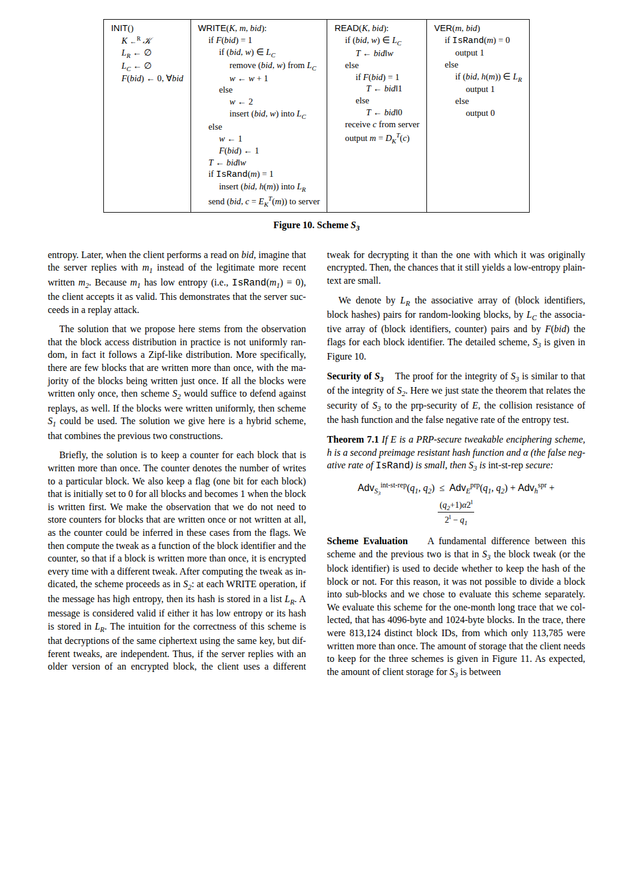| INIT () K ← R 𝒦 L R ← ∅ L C ← ∅ F ( bid ) ← 0, ∀ bid | WRITE ( K, m, bid ): if F ( bid ) = 1 if ( bid, w ) ∈ L C remove ( bid, w ) from L C w ← w + 1 else w ← 2 insert ( bid, w ) into L C else w ← 1 F ( bid ) ← 1 T ← bid ‖ w if IsRand ( m ) = 1 insert ( bid, h ( m )) into L R send ( bid, c = E K T ( m )) to server | READ ( K, bid ): if ( bid, w ) ∈ L C T ← bid ‖ w else if F ( bid ) = 1 T ← bid ‖1 else T ← bid ‖0 receive c from server output m = D K T ( c ) | VER ( m, bid ) if IsRand ( m ) = 0 output 1 else if ( bid, h ( m )) ∈ L R output 1 else output 0 |
Figure 10. Scheme S3
entropy. Later, when the client performs a read on bid, imagine that the server replies with m1 instead of the legitimate more recent written m2. Because m1 has low entropy (i.e., IsRand(m1) = 0), the client accepts it as valid. This demonstrates that the server succeeds in a replay attack.
The solution that we propose here stems from the observation that the block access distribution in practice is not uniformly random, in fact it follows a Zipf-like distribution. More specifically, there are few blocks that are written more than once, with the majority of the blocks being written just once. If all the blocks were written only once, then scheme S2 would suffice to defend against replays, as well. If the blocks were written uniformly, then scheme S1 could be used. The solution we give here is a hybrid scheme, that combines the previous two constructions.
Briefly, the solution is to keep a counter for each block that is written more than once. The counter denotes the number of writes to a particular block. We also keep a flag (one bit for each block) that is initially set to 0 for all blocks and becomes 1 when the block is written first. We make the observation that we do not need to store counters for blocks that are written once or not written at all, as the counter could be inferred in these cases from the flags. We then compute the tweak as a function of the block identifier and the counter, so that if a block is written more than once, it is encrypted every time with a different tweak. After computing the tweak as indicated, the scheme proceeds as in S2: at each WRITE operation, if the message has high entropy, then its hash is stored in a list LR. A message is considered valid if either it has low entropy or its hash is stored in LR. The intuition for the correctness of this scheme is that decryptions of the same ciphertext using the same key, but different tweaks, are independent. Thus, if the server replies with an older version of an encrypted block, the client uses a different tweak for decrypting it than the one with which it was originally encrypted. Then, the chances that it still yields a low-entropy plaintext are small.
We denote by LR the associative array of (block identifiers, block hashes) pairs for random-looking blocks, by LC the associative array of (block identifiers, counter) pairs and by F(bid) the flags for each block identifier. The detailed scheme, S3 is given in Figure 10.
Security of S3 The proof for the integrity of S3 is similar to that of the integrity of S2. Here we just state the theorem that relates the security of S3 to the prp-security of E, the collision resistance of the hash function and the false negative rate of the entropy test.
Theorem 7.1 If E is a PRP-secure tweakable enciphering scheme, h is a second preimage resistant hash function and α (the false negative rate of IsRand) is small, then S3 is int-st-rep secure:
Adv S3 int-st-rep(q1, q2) ≤ Adv Eprp(q1, q2) + Adv hspr +
(q2+1)α2l 2l − q1
Scheme Evaluation A fundamental difference between this scheme and the previous two is that in S3 the block tweak (or the block identifier) is used to decide whether to keep the hash of the block or not. For this reason, it was not possible to divide a block into sub-blocks and we chose to evaluate this scheme separately. We evaluate this scheme for the one-month long trace that we collected, that has 4096-byte and 1024-byte blocks. In the trace, there were 813,124 distinct block IDs, from which only 113,785 were written more than once. The amount of storage that the client needs to keep for the three schemes is given in Figure 11. As expected, the amount of client storage for S3 is between